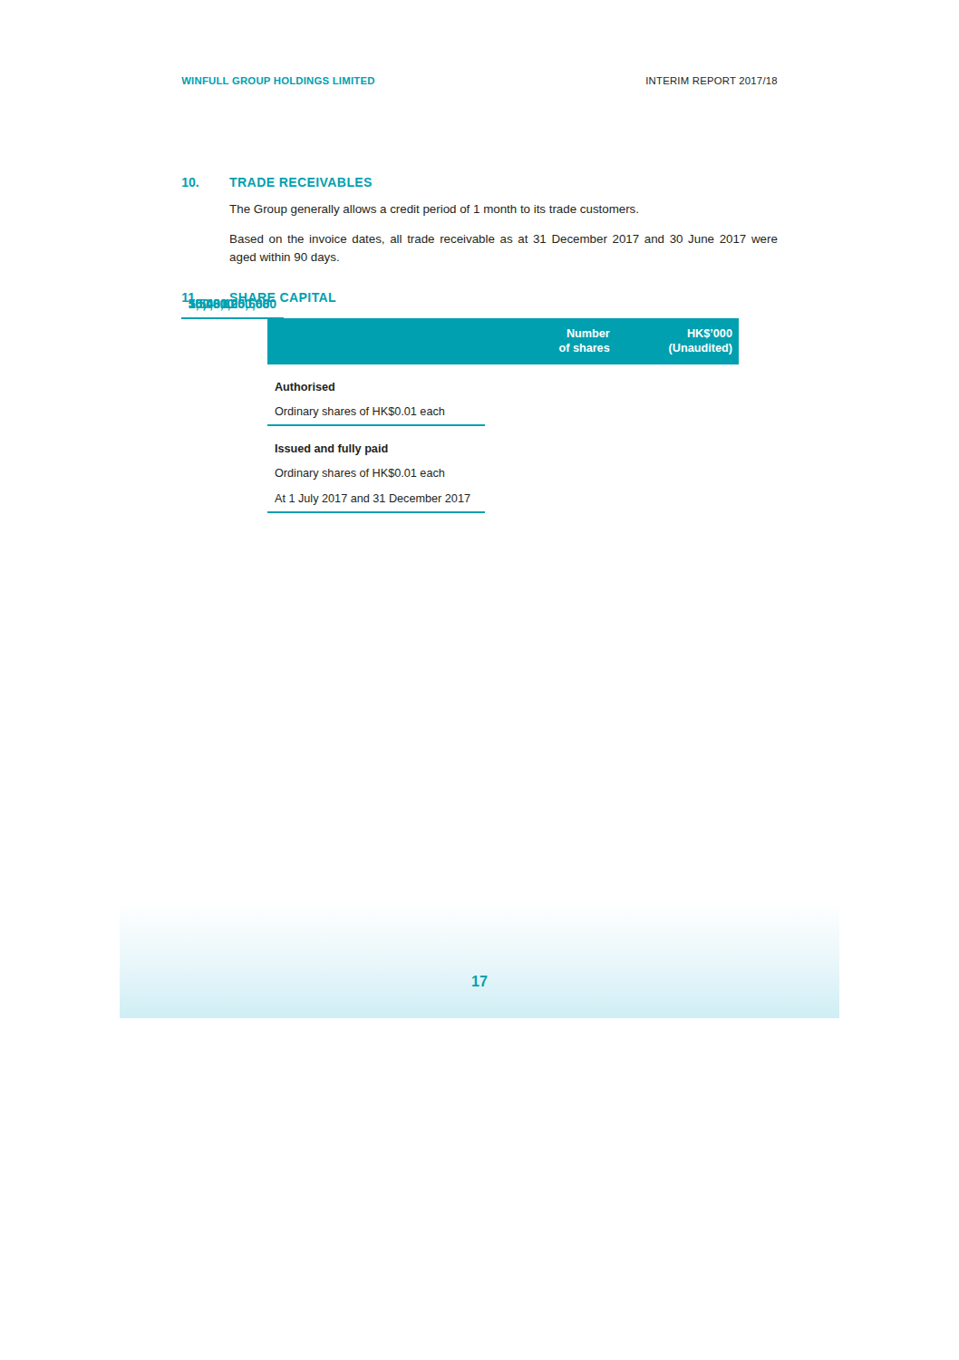WINFULL GROUP HOLDINGS LIMITED
INTERIM REPORT 2017/18
10.
TRADE RECEIVABLES
The Group generally allows a credit period of 1 month to its trade customers.
Based on the invoice dates, all trade receivable as at 31 December 2017 and 30 June 2017 were aged within 90 days.
11.
SHARE CAPITAL
| | Number of shares | HK$’000 (Unaudited) |
| --- | --- | --- |
| Authorised | | |
| Ordinary shares of HK$0.01 each | 10,000,000,000 | 100,000 |
| Issued and fully paid | | |
| Ordinary shares of HK$0.01 each | | |
| At 1 July 2017 and 31 December 2017 | 5,548,125,668 | 55,481 |
17